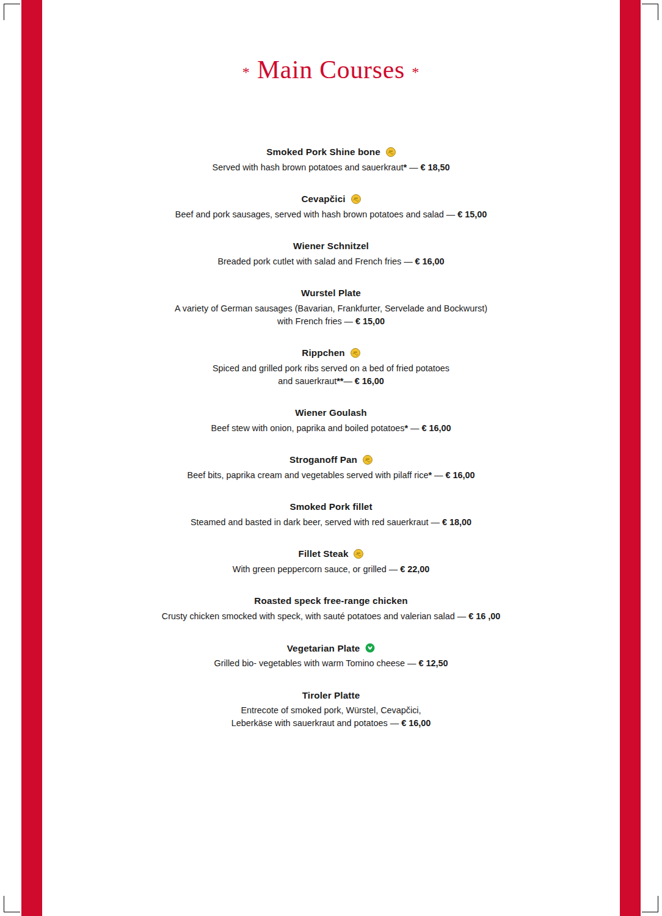* Main Courses *
Smoked Pork Shine bone
Served with hash brown potatoes and sauerkraut* — € 18,50
Cevapčici
Beef and pork sausages, served with hash brown potatoes and salad — € 15,00
Wiener Schnitzel
Breaded pork cutlet with salad and French fries — € 16,00
Wurstel Plate
A variety of German sausages (Bavarian, Frankfurter, Servelade and Bockwurst)
with French fries — € 15,00
Rippchen
Spiced and grilled pork ribs served on a bed of fried potatoes
and sauerkraut**— € 16,00
Wiener Goulash
Beef stew with onion, paprika and boiled potatoes* — € 16,00
Stroganoff Pan
Beef bits, paprika cream and vegetables served with pilaff rice* — € 16,00
Smoked Pork fillet
Steamed and basted in dark beer, served with red sauerkraut — € 18,00
Fillet Steak
With green peppercorn sauce, or grilled — € 22,00
Roasted speck free-range chicken
Crusty chicken smocked with speck, with sauté potatoes and valerian salad — € 16 ,00
Vegetarian Plate
Grilled bio- vegetables with warm Tomino cheese — € 12,50
Tiroler Platte
Entrecote of smoked pork, Würstel, Cevapčici,
Leberkäse with sauerkraut and potatoes — € 16,00